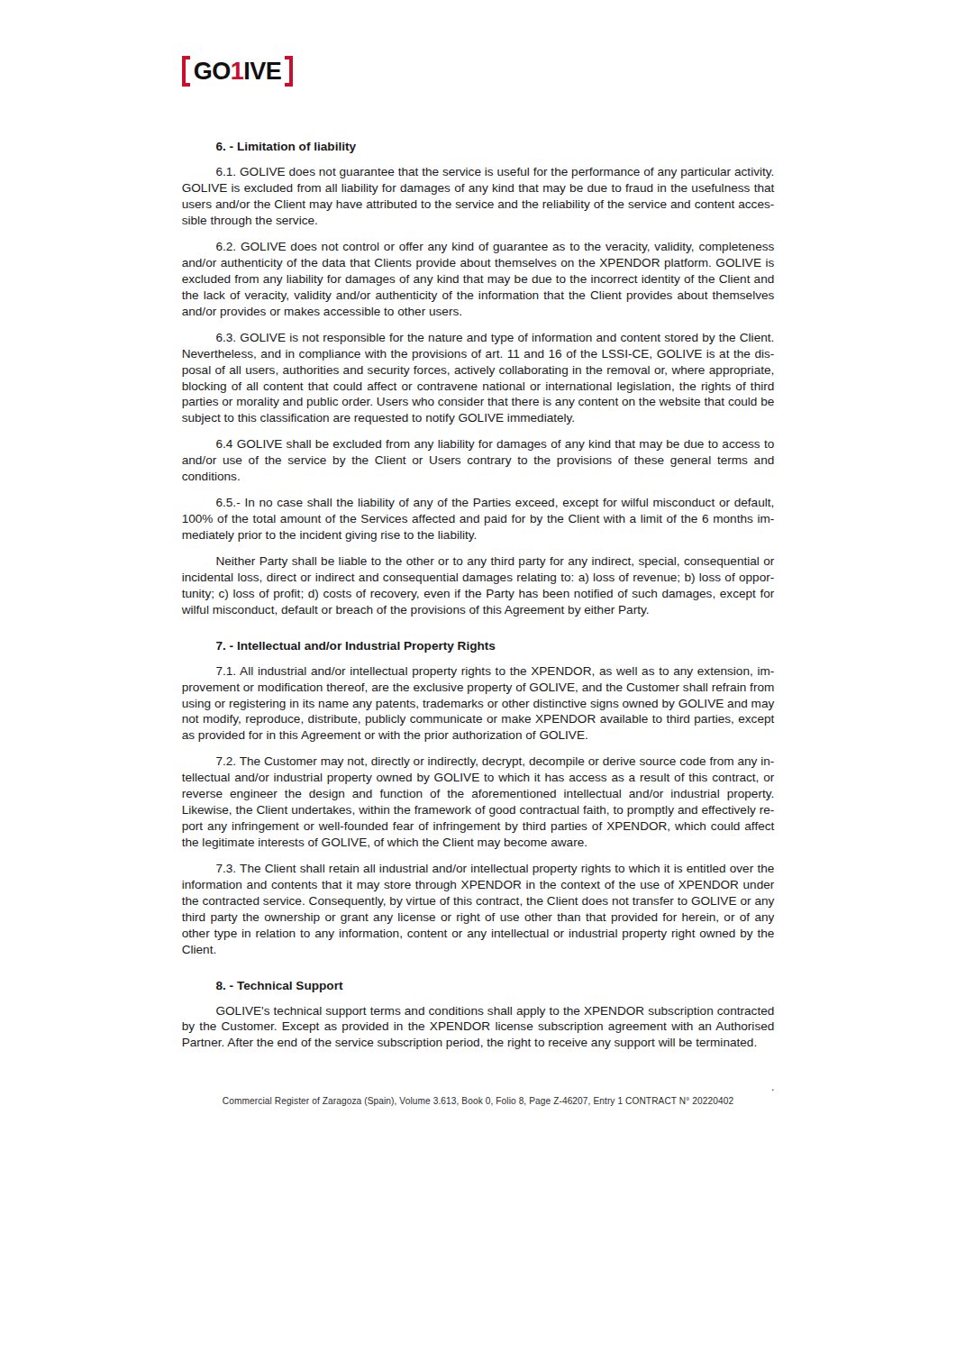GO1 IVE
6. - Limitation of liability
6.1. GOLIVE does not guarantee that the service is useful for the performance of any particular activity. GOLIVE is excluded from all liability for damages of any kind that may be due to fraud in the usefulness that users and/or the Client may have attributed to the service and the reliability of the service and content accessible through the service.
6.2. GOLIVE does not control or offer any kind of guarantee as to the veracity, validity, completeness and/or authenticity of the data that Clients provide about themselves on the XPENDOR platform. GOLIVE is excluded from any liability for damages of any kind that may be due to the incorrect identity of the Client and the lack of veracity, validity and/or authenticity of the information that the Client provides about themselves and/or provides or makes accessible to other users.
6.3. GOLIVE is not responsible for the nature and type of information and content stored by the Client. Nevertheless, and in compliance with the provisions of art. 11 and 16 of the LSSI-CE, GOLIVE is at the disposal of all users, authorities and security forces, actively collaborating in the removal or, where appropriate, blocking of all content that could affect or contravene national or international legislation, the rights of third parties or morality and public order. Users who consider that there is any content on the website that could be subject to this classification are requested to notify GOLIVE immediately.
6.4 GOLIVE shall be excluded from any liability for damages of any kind that may be due to access to and/or use of the service by the Client or Users contrary to the provisions of these general terms and conditions.
6.5.- In no case shall the liability of any of the Parties exceed, except for wilful misconduct or default, 100% of the total amount of the Services affected and paid for by the Client with a limit of the 6 months immediately prior to the incident giving rise to the liability.
Neither Party shall be liable to the other or to any third party for any indirect, special, consequential or incidental loss, direct or indirect and consequential damages relating to: a) loss of revenue; b) loss of opportunity; c) loss of profit; d) costs of recovery, even if the Party has been notified of such damages, except for wilful misconduct, default or breach of the provisions of this Agreement by either Party.
7. - Intellectual and/or Industrial Property Rights
7.1. All industrial and/or intellectual property rights to the XPENDOR, as well as to any extension, improvement or modification thereof, are the exclusive property of GOLIVE, and the Customer shall refrain from using or registering in its name any patents, trademarks or other distinctive signs owned by GOLIVE and may not modify, reproduce, distribute, publicly communicate or make XPENDOR available to third parties, except as provided for in this Agreement or with the prior authorization of GOLIVE.
7.2. The Customer may not, directly or indirectly, decrypt, decompile or derive source code from any intellectual and/or industrial property owned by GOLIVE to which it has access as a result of this contract, or reverse engineer the design and function of the aforementioned intellectual and/or industrial property. Likewise, the Client undertakes, within the framework of good contractual faith, to promptly and effectively report any infringement or well-founded fear of infringement by third parties of XPENDOR, which could affect the legitimate interests of GOLIVE, of which the Client may become aware.
7.3. The Client shall retain all industrial and/or intellectual property rights to which it is entitled over the information and contents that it may store through XPENDOR in the context of the use of XPENDOR under the contracted service. Consequently, by virtue of this contract, the Client does not transfer to GOLIVE or any third party the ownership or grant any license or right of use other than that provided for herein, or of any other type in relation to any information, content or any intellectual or industrial property right owned by the Client.
8. - Technical Support
GOLIVE's technical support terms and conditions shall apply to the XPENDOR subscription contracted by the Customer. Except as provided in the XPENDOR license subscription agreement with an Authorised Partner. After the end of the service subscription period, the right to receive any support will be terminated.
.
Commercial Register of Zaragoza (Spain), Volume 3.613, Book 0, Folio 8, Page Z-46207, Entry 1 CONTRACT N° 20220402